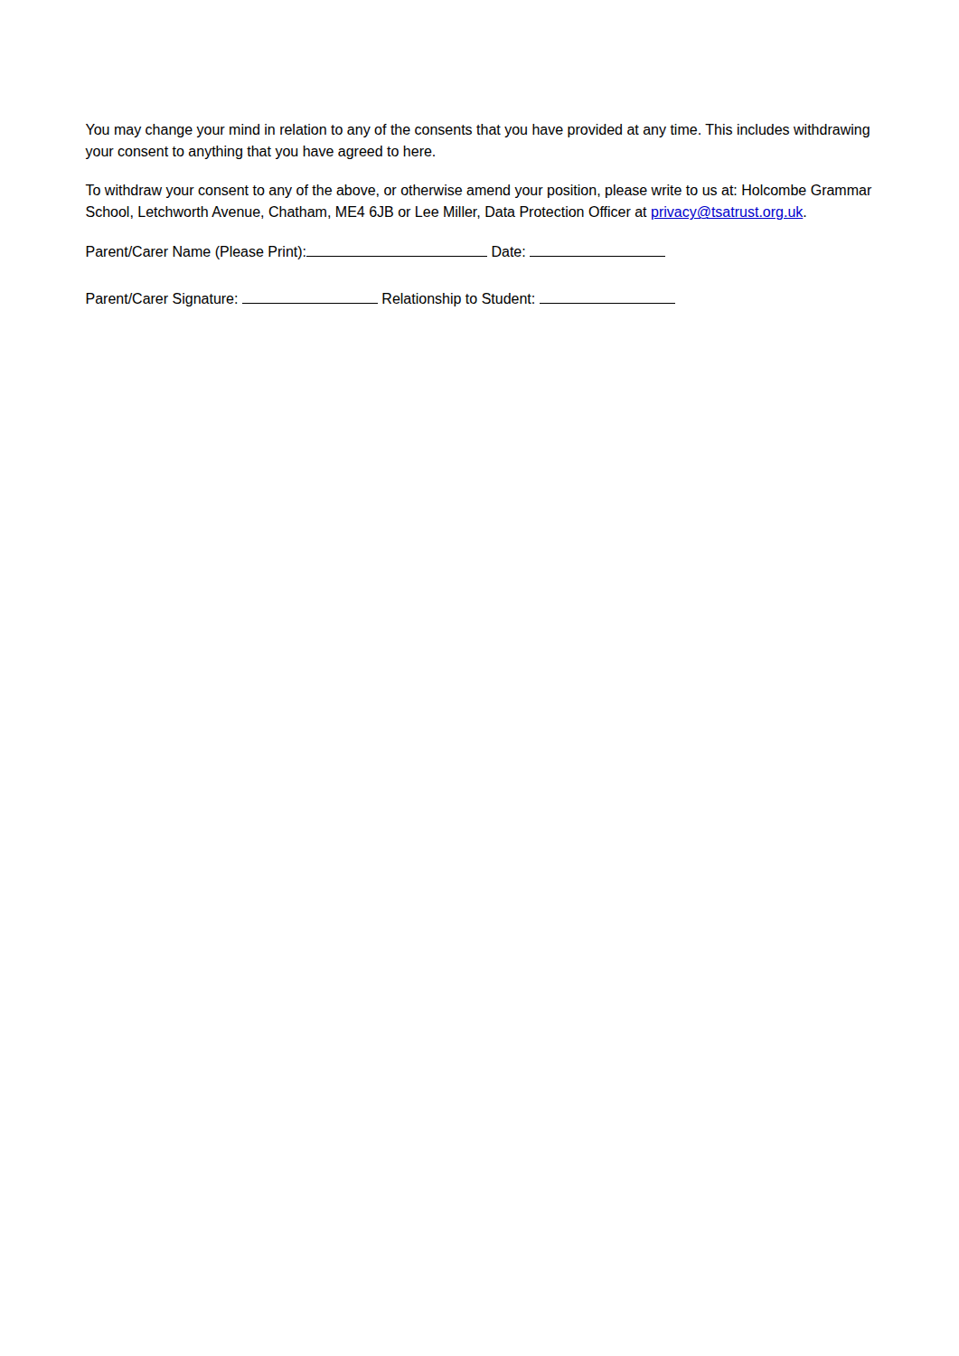You may change your mind in relation to any of the consents that you have provided at any time. This includes withdrawing your consent to anything that you have agreed to here.
To withdraw your consent to any of the above, or otherwise amend your position, please write to us at: Holcombe Grammar School, Letchworth Avenue, Chatham, ME4 6JB or Lee Miller, Data Protection Officer at privacy@tsatrust.org.uk.
Parent/Carer Name (Please Print): Date:
Parent/Carer Signature: Relationship to Student: